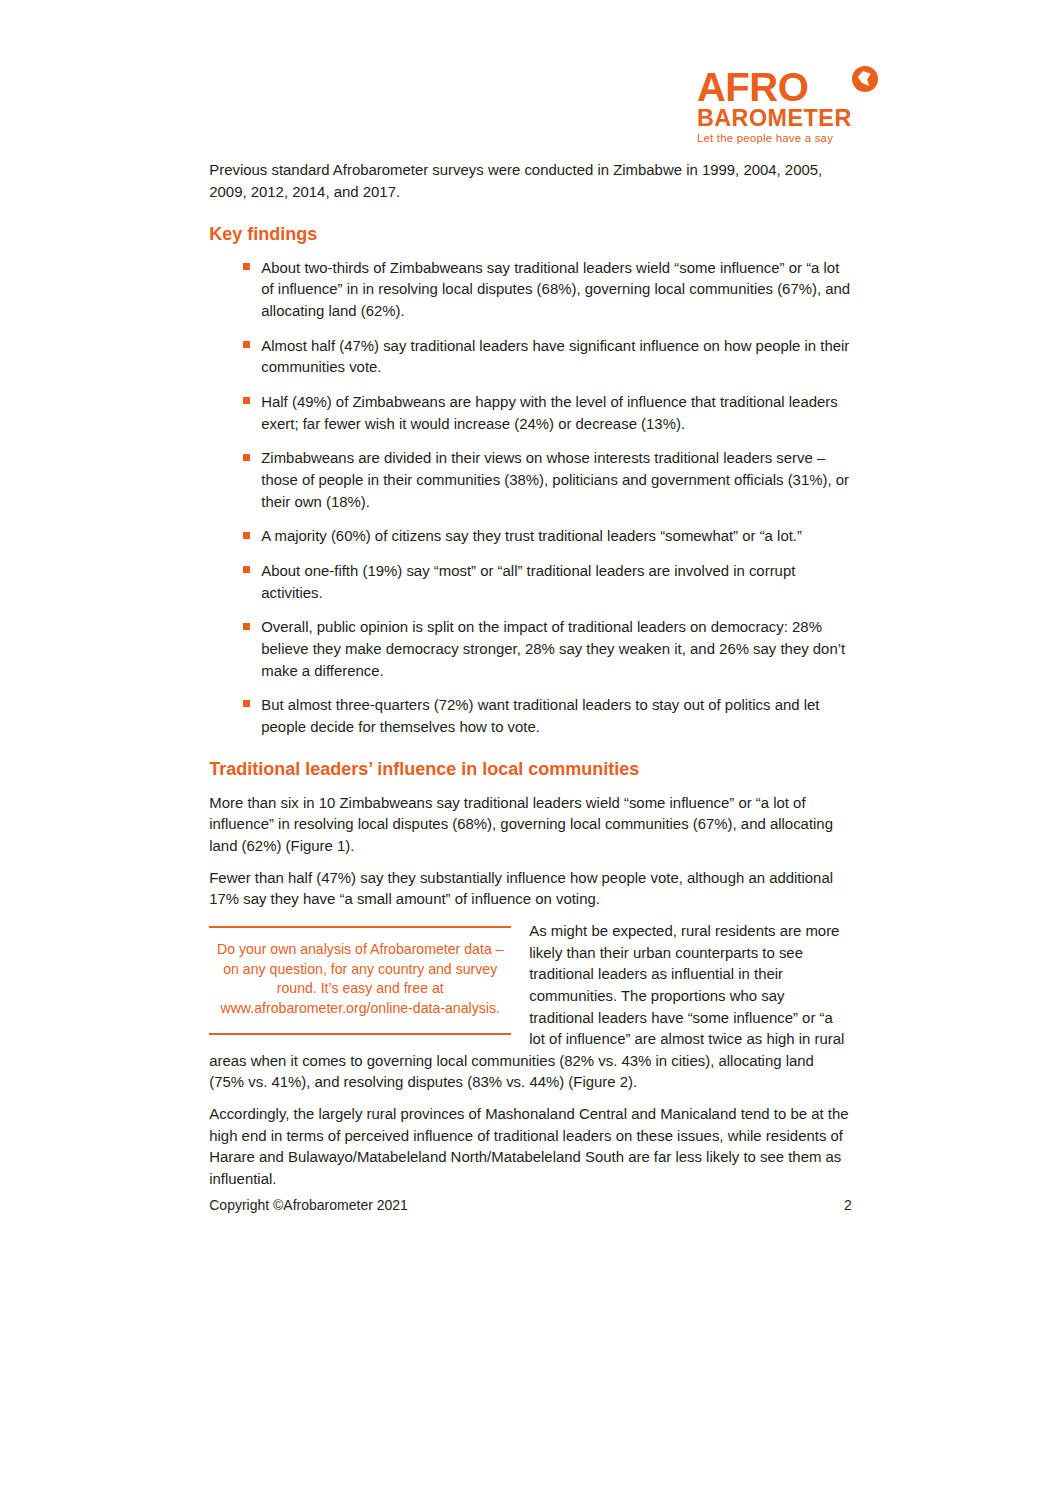AFRO BAROMETER Let the people have a say
Previous standard Afrobarometer surveys were conducted in Zimbabwe in 1999, 2004, 2005, 2009, 2012, 2014, and 2017.
Key findings
About two-thirds of Zimbabweans say traditional leaders wield “some influence” or “a lot of influence” in in resolving local disputes (68%), governing local communities (67%), and allocating land (62%).
Almost half (47%) say traditional leaders have significant influence on how people in their communities vote.
Half (49%) of Zimbabweans are happy with the level of influence that traditional leaders exert; far fewer wish it would increase (24%) or decrease (13%).
Zimbabweans are divided in their views on whose interests traditional leaders serve – those of people in their communities (38%), politicians and government officials (31%), or their own (18%).
A majority (60%) of citizens say they trust traditional leaders “somewhat” or “a lot.”
About one-fifth (19%) say “most” or “all” traditional leaders are involved in corrupt activities.
Overall, public opinion is split on the impact of traditional leaders on democracy: 28% believe they make democracy stronger, 28% say they weaken it, and 26% say they don’t make a difference.
But almost three-quarters (72%) want traditional leaders to stay out of politics and let people decide for themselves how to vote.
Traditional leaders’ influence in local communities
More than six in 10 Zimbabweans say traditional leaders wield “some influence” or “a lot of influence” in resolving local disputes (68%), governing local communities (67%), and allocating land (62%) (Figure 1).
Fewer than half (47%) say they substantially influence how people vote, although an additional 17% say they have “a small amount” of influence on voting.
Do your own analysis of Afrobarometer data – on any question, for any country and survey round. It’s easy and free at www.afrobarometer.org/online-data-analysis.
As might be expected, rural residents are more likely than their urban counterparts to see traditional leaders as influential in their communities. The proportions who say traditional leaders have “some influence” or “a lot of influence” are almost twice as high in rural areas when it comes to governing local communities (82% vs. 43% in cities), allocating land (75% vs. 41%), and resolving disputes (83% vs. 44%) (Figure 2).
Accordingly, the largely rural provinces of Mashonaland Central and Manicaland tend to be at the high end in terms of perceived influence of traditional leaders on these issues, while residents of Harare and Bulawayo/Matabeleland North/Matabeleland South are far less likely to see them as influential.
2 Copyright ©Afrobarometer 2021